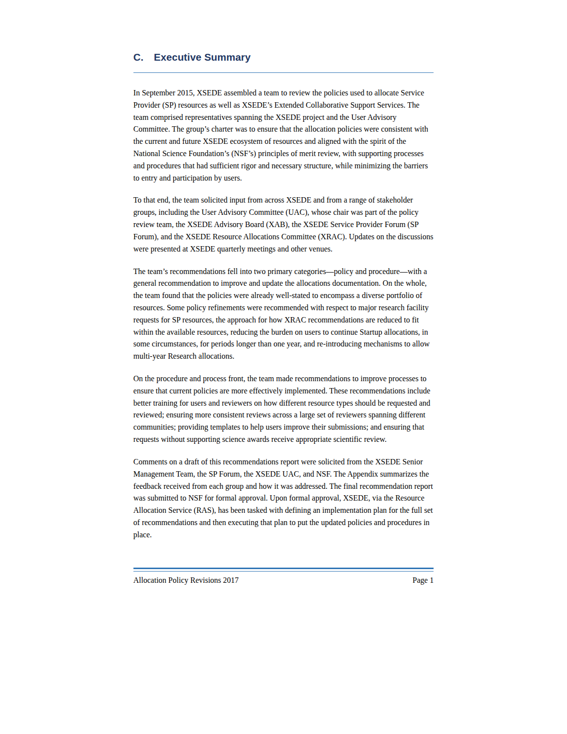C. Executive Summary
In September 2015, XSEDE assembled a team to review the policies used to allocate Service Provider (SP) resources as well as XSEDE’s Extended Collaborative Support Services. The team comprised representatives spanning the XSEDE project and the User Advisory Committee. The group’s charter was to ensure that the allocation policies were consistent with the current and future XSEDE ecosystem of resources and aligned with the spirit of the National Science Foundation’s (NSF’s) principles of merit review, with supporting processes and procedures that had sufficient rigor and necessary structure, while minimizing the barriers to entry and participation by users.
To that end, the team solicited input from across XSEDE and from a range of stakeholder groups, including the User Advisory Committee (UAC), whose chair was part of the policy review team, the XSEDE Advisory Board (XAB), the XSEDE Service Provider Forum (SP Forum), and the XSEDE Resource Allocations Committee (XRAC). Updates on the discussions were presented at XSEDE quarterly meetings and other venues.
The team’s recommendations fell into two primary categories—policy and procedure—with a general recommendation to improve and update the allocations documentation. On the whole, the team found that the policies were already well-stated to encompass a diverse portfolio of resources. Some policy refinements were recommended with respect to major research facility requests for SP resources, the approach for how XRAC recommendations are reduced to fit within the available resources, reducing the burden on users to continue Startup allocations, in some circumstances, for periods longer than one year, and re-introducing mechanisms to allow multi-year Research allocations.
On the procedure and process front, the team made recommendations to improve processes to ensure that current policies are more effectively implemented. These recommendations include better training for users and reviewers on how different resource types should be requested and reviewed; ensuring more consistent reviews across a large set of reviewers spanning different communities; providing templates to help users improve their submissions; and ensuring that requests without supporting science awards receive appropriate scientific review.
Comments on a draft of this recommendations report were solicited from the XSEDE Senior Management Team, the SP Forum, the XSEDE UAC, and NSF. The Appendix summarizes the feedback received from each group and how it was addressed. The final recommendation report was submitted to NSF for formal approval. Upon formal approval, XSEDE, via the Resource Allocation Service (RAS), has been tasked with defining an implementation plan for the full set of recommendations and then executing that plan to put the updated policies and procedures in place.
Allocation Policy Revisions 2017
Page 1